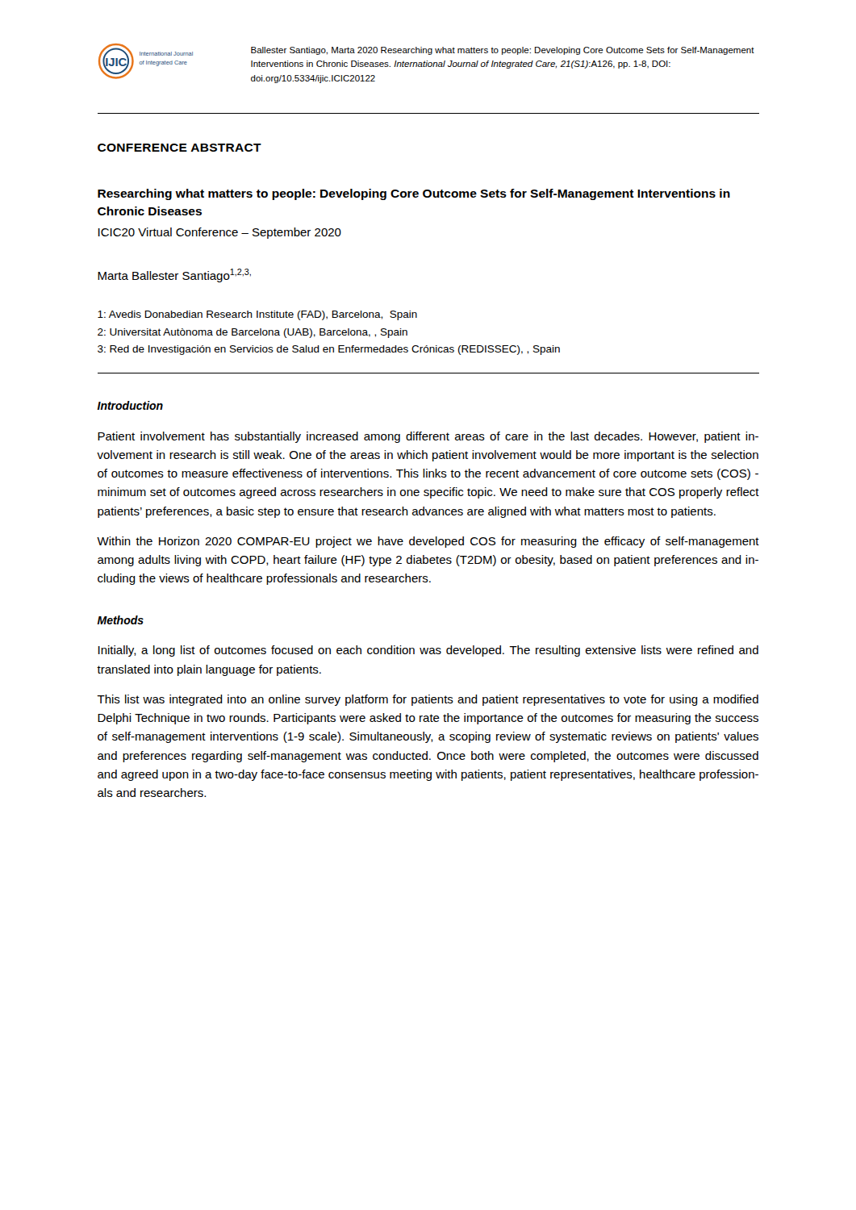International Journal of Integrated Care IJIC International Journal of Integrated Care
Ballester Santiago, Marta 2020 Researching what matters to people: Developing Core Outcome Sets for Self-Management Interventions in Chronic Diseases. International Journal of Integrated Care, 21(S1):A126, pp. 1-8, DOI: doi.org/10.5334/ijic.ICIC20122
CONFERENCE ABSTRACT
Researching what matters to people: Developing Core Outcome Sets for Self-Management Interventions in Chronic Diseases
ICIC20 Virtual Conference – September 2020
Marta Ballester Santiago1,2,3,
1: Avedis Donabedian Research Institute (FAD), Barcelona, Spain
2: Universitat Autònoma de Barcelona (UAB), Barcelona, , Spain
3: Red de Investigación en Servicios de Salud en Enfermedades Crónicas (REDISSEC), , Spain
Introduction
Patient involvement has substantially increased among different areas of care in the last decades. However, patient involvement in research is still weak. One of the areas in which patient involvement would be more important is the selection of outcomes to measure effectiveness of interventions. This links to the recent advancement of core outcome sets (COS) - minimum set of outcomes agreed across researchers in one specific topic. We need to make sure that COS properly reflect patients’ preferences, a basic step to ensure that research advances are aligned with what matters most to patients.
Within the Horizon 2020 COMPAR-EU project we have developed COS for measuring the efficacy of self-management among adults living with COPD, heart failure (HF) type 2 diabetes (T2DM) or obesity, based on patient preferences and including the views of healthcare professionals and researchers.
Methods
Initially, a long list of outcomes focused on each condition was developed. The resulting extensive lists were refined and translated into plain language for patients.
This list was integrated into an online survey platform for patients and patient representatives to vote for using a modified Delphi Technique in two rounds. Participants were asked to rate the importance of the outcomes for measuring the success of self-management interventions (1-9 scale). Simultaneously, a scoping review of systematic reviews on patients' values and preferences regarding self-management was conducted. Once both were completed, the outcomes were discussed and agreed upon in a two-day face-to-face consensus meeting with patients, patient representatives, healthcare professionals and researchers.